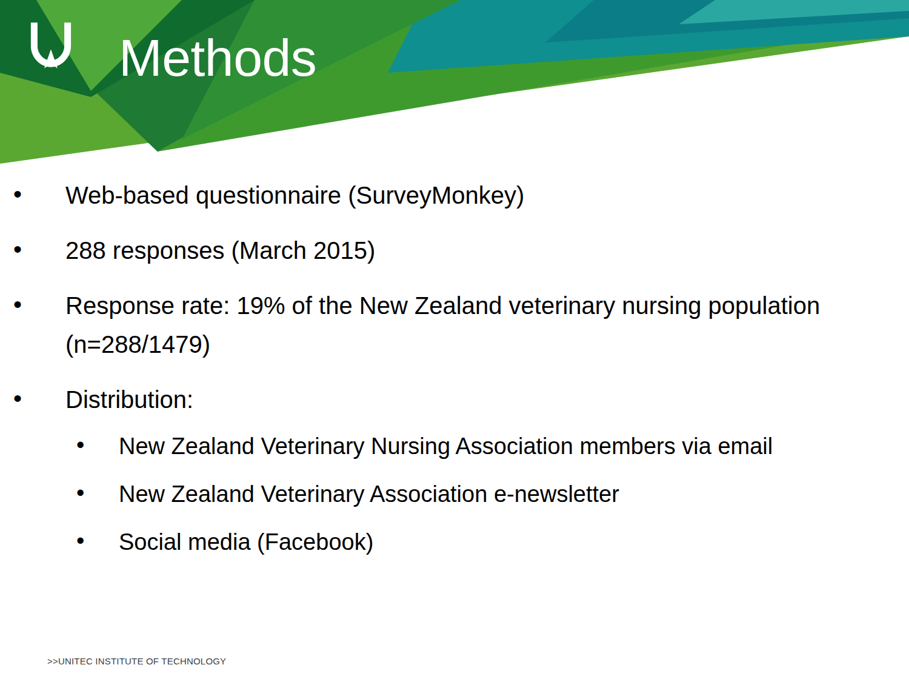Methods
Web-based questionnaire (SurveyMonkey)
288 responses (March 2015)
Response rate: 19% of the New Zealand veterinary nursing population (n=288/1479)
Distribution:
New Zealand Veterinary Nursing Association members via email
New Zealand Veterinary Association e-newsletter
Social media (Facebook)
>>Unitec Institute of Technology